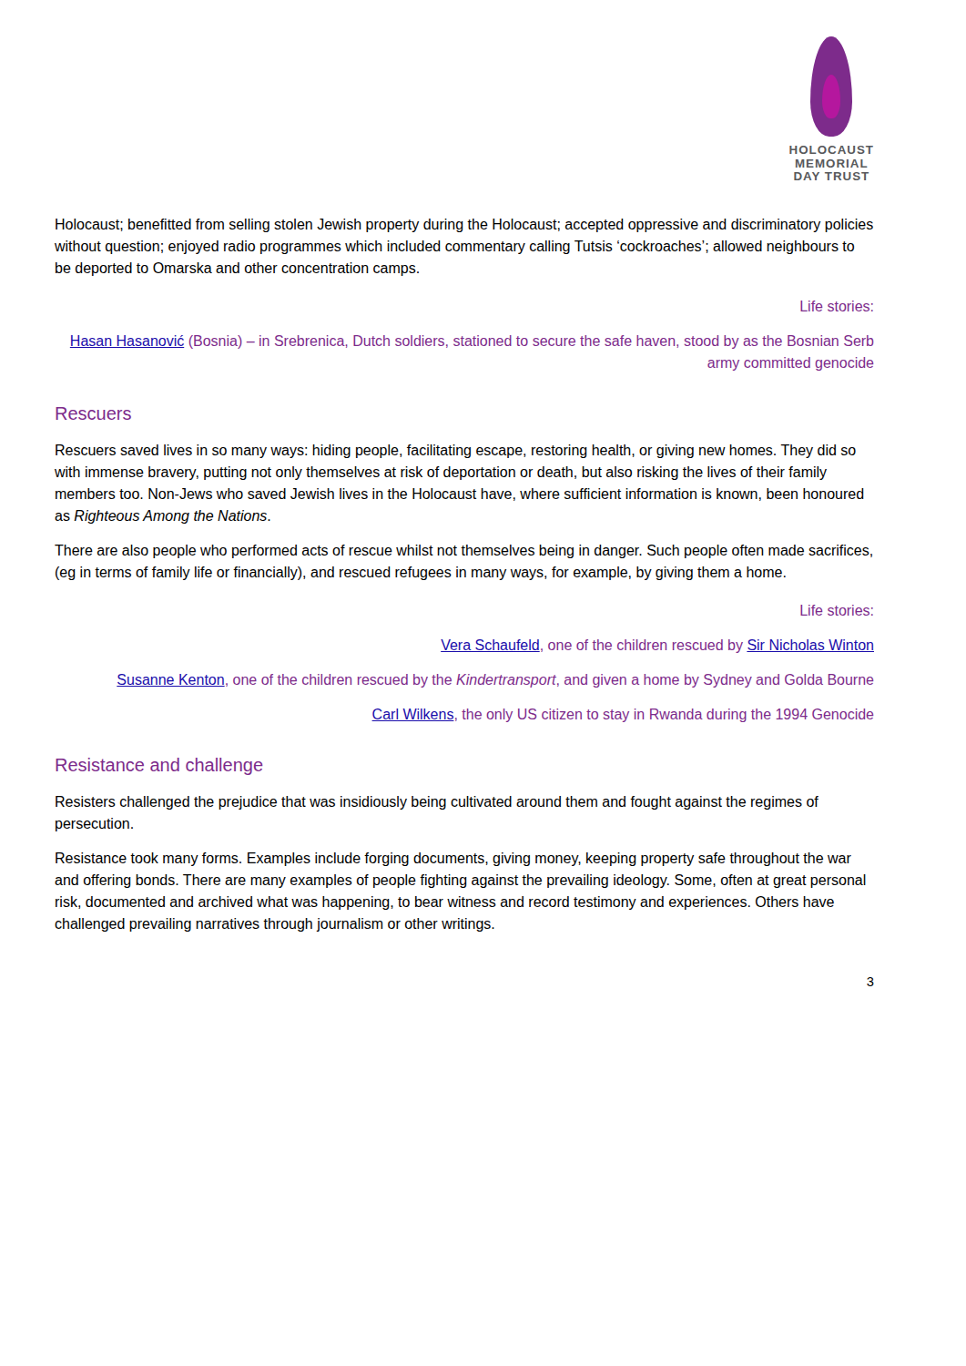HOLOCAUST
MEMORIAL
DAY TRUST
Holocaust; benefitted from selling stolen Jewish property during the Holocaust; accepted oppressive and discriminatory policies without question; enjoyed radio programmes which included commentary calling Tutsis ‘cockroaches’; allowed neighbours to be deported to Omarska and other concentration camps.
Life stories:
Hasan Hasanović (Bosnia) – in Srebrenica, Dutch soldiers, stationed to secure the safe haven, stood by as the Bosnian Serb army committed genocide
Rescuers
Rescuers saved lives in so many ways: hiding people, facilitating escape, restoring health, or giving new homes. They did so with immense bravery, putting not only themselves at risk of deportation or death, but also risking the lives of their family members too. Non-Jews who saved Jewish lives in the Holocaust have, where sufficient information is known, been honoured as Righteous Among the Nations.
There are also people who performed acts of rescue whilst not themselves being in danger. Such people often made sacrifices, (eg in terms of family life or financially), and rescued refugees in many ways, for example, by giving them a home.
Life stories:
Vera Schaufeld, one of the children rescued by Sir Nicholas Winton
Susanne Kenton, one of the children rescued by the Kindertransport, and given a home by Sydney and Golda Bourne
Carl Wilkens, the only US citizen to stay in Rwanda during the 1994 Genocide
Resistance and challenge
Resisters challenged the prejudice that was insidiously being cultivated around them and fought against the regimes of persecution.
Resistance took many forms. Examples include forging documents, giving money, keeping property safe throughout the war and offering bonds. There are many examples of people fighting against the prevailing ideology. Some, often at great personal risk, documented and archived what was happening, to bear witness and record testimony and experiences. Others have challenged prevailing narratives through journalism or other writings.
3